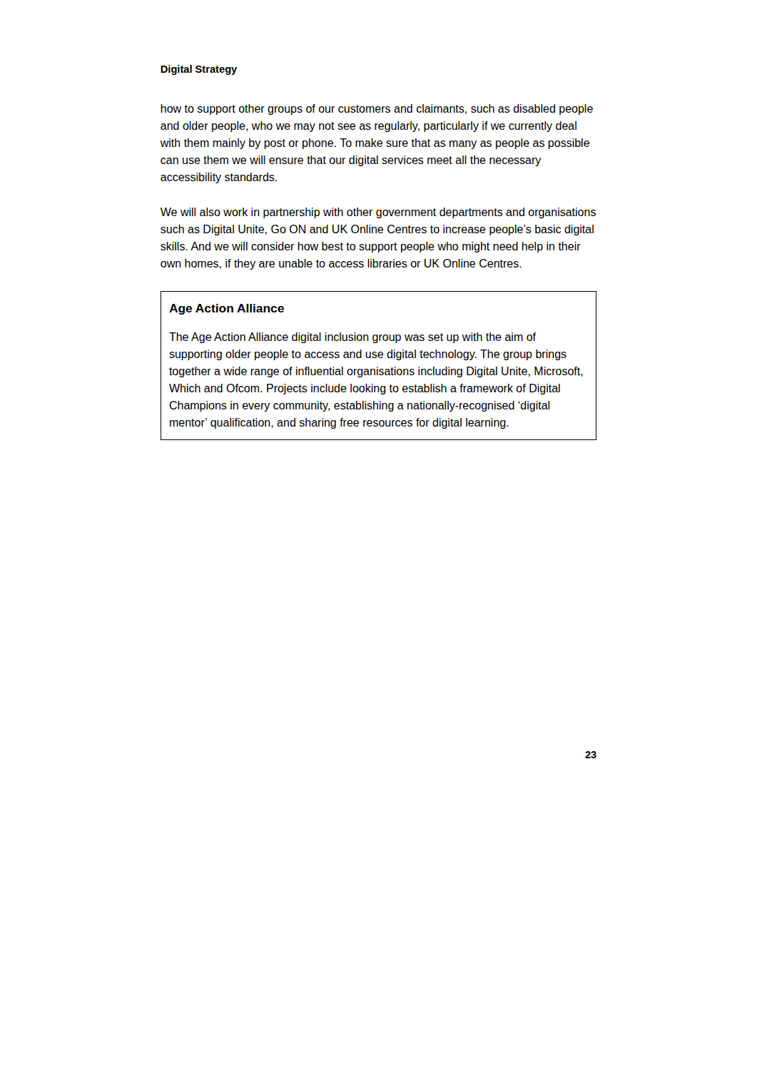Digital Strategy
how to support other groups of our customers and claimants, such as disabled people and older people, who we may not see as regularly, particularly if we currently deal with them mainly by post or phone. To make sure that as many as people as possible can use them we will ensure that our digital services meet all the necessary accessibility standards.
We will also work in partnership with other government departments and organisations such as Digital Unite, Go ON and UK Online Centres to increase people’s basic digital skills. And we will consider how best to support people who might need help in their own homes, if they are unable to access libraries or UK Online Centres.
Age Action Alliance
The Age Action Alliance digital inclusion group was set up with the aim of supporting older people to access and use digital technology. The group brings together a wide range of influential organisations including Digital Unite, Microsoft, Which and Ofcom. Projects include looking to establish a framework of Digital Champions in every community, establishing a nationally-recognised ‘digital mentor’ qualification, and sharing free resources for digital learning.
23